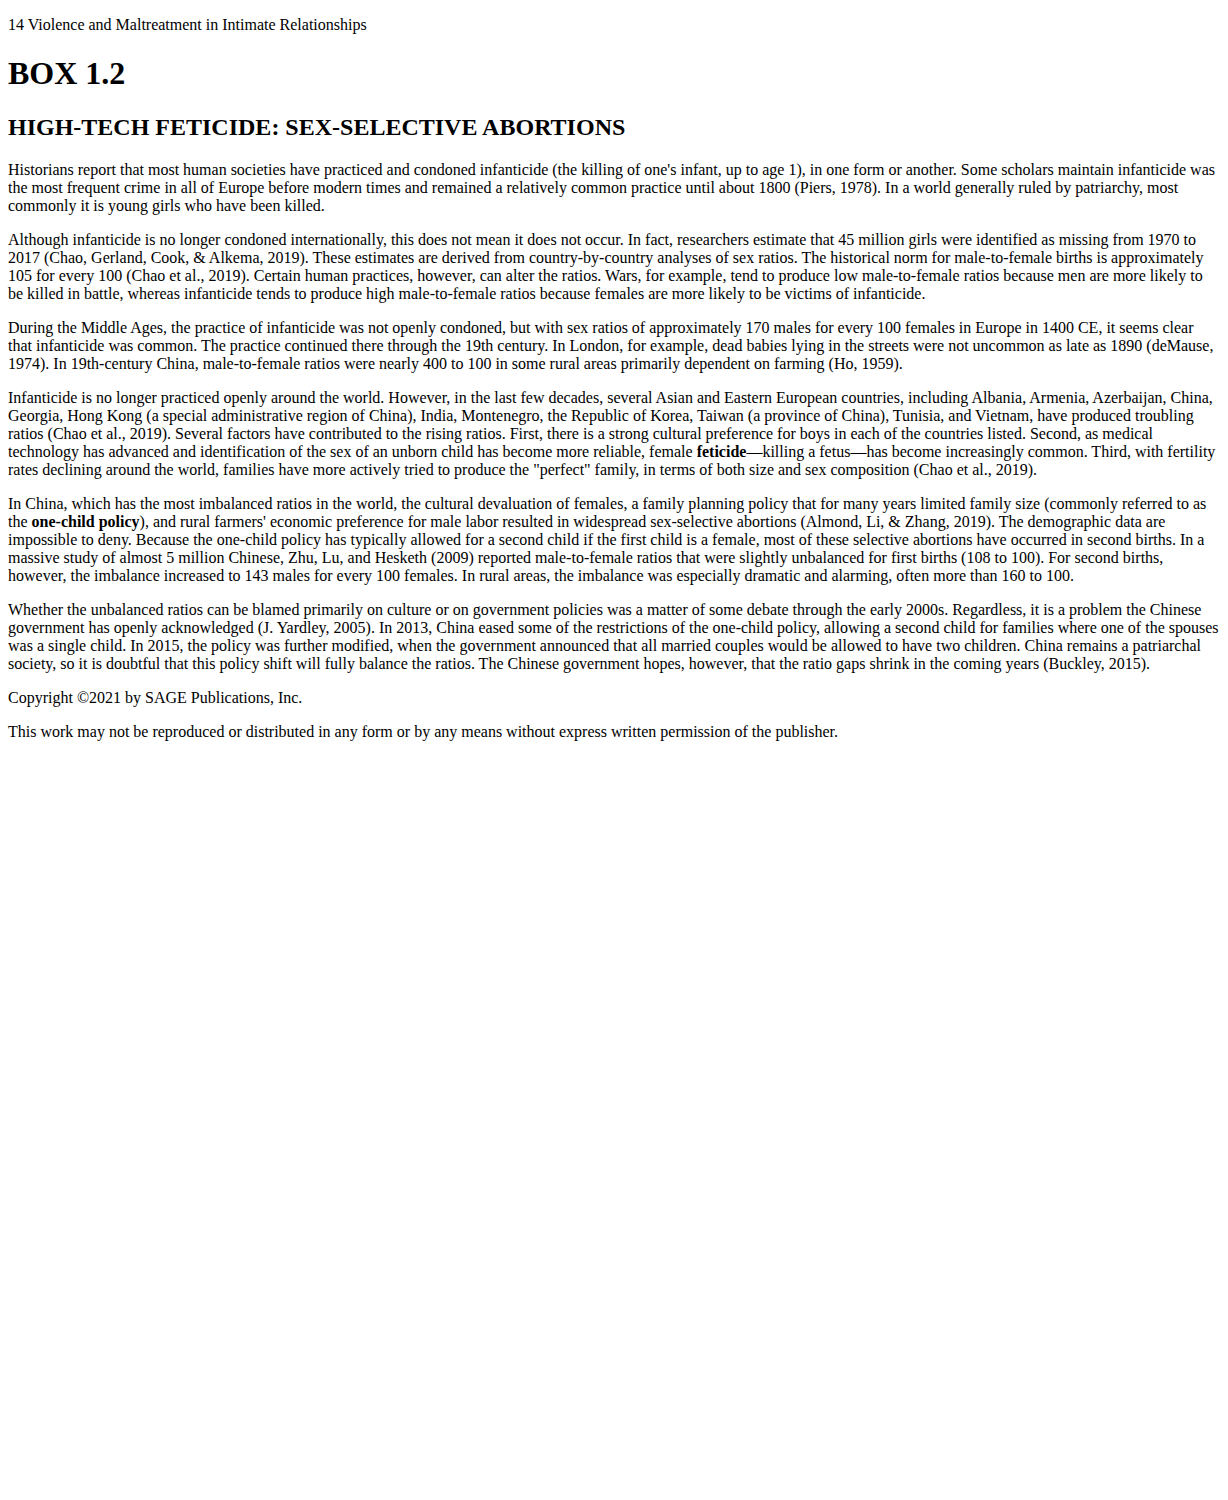14 Violence and Maltreatment in Intimate Relationships
BOX 1.2
HIGH-TECH FETICIDE: SEX-SELECTIVE ABORTIONS
Historians report that most human societies have practiced and condoned infanticide (the killing of one's infant, up to age 1), in one form or another. Some scholars maintain infanticide was the most frequent crime in all of Europe before modern times and remained a relatively common practice until about 1800 (Piers, 1978). In a world generally ruled by patriarchy, most commonly it is young girls who have been killed.
Although infanticide is no longer condoned internationally, this does not mean it does not occur. In fact, researchers estimate that 45 million girls were identified as missing from 1970 to 2017 (Chao, Gerland, Cook, & Alkema, 2019). These estimates are derived from country-by-country analyses of sex ratios. The historical norm for male-to-female births is approximately 105 for every 100 (Chao et al., 2019). Certain human practices, however, can alter the ratios. Wars, for example, tend to produce low male-to-female ratios because men are more likely to be killed in battle, whereas infanticide tends to produce high male-to-female ratios because females are more likely to be victims of infanticide.
During the Middle Ages, the practice of infanticide was not openly condoned, but with sex ratios of approximately 170 males for every 100 females in Europe in 1400 CE, it seems clear that infanticide was common. The practice continued there through the 19th century. In London, for example, dead babies lying in the streets were not uncommon as late as 1890 (deMause, 1974). In 19th-century China, male-to-female ratios were nearly 400 to 100 in some rural areas primarily dependent on farming (Ho, 1959).
Infanticide is no longer practiced openly around the world. However, in the last few decades, several Asian and Eastern European countries, including Albania, Armenia, Azerbaijan, China, Georgia, Hong Kong (a special administrative region of China), India, Montenegro, the Republic of Korea, Taiwan (a province of China), Tunisia, and Vietnam, have produced troubling ratios (Chao et al., 2019). Several factors have contributed to the rising ratios. First, there is a strong cultural preference for boys in each of the countries listed. Second, as medical technology has advanced and identification of the sex of an unborn child has become more reliable, female feticide—killing a fetus—has become increasingly common. Third, with fertility rates declining around the world, families have more actively tried to produce the "perfect" family, in terms of both size and sex composition (Chao et al., 2019).
In China, which has the most imbalanced ratios in the world, the cultural devaluation of females, a family planning policy that for many years limited family size (commonly referred to as the one-child policy), and rural farmers' economic preference for male labor resulted in widespread sex-selective abortions (Almond, Li, & Zhang, 2019). The demographic data are impossible to deny. Because the one-child policy has typically allowed for a second child if the first child is a female, most of these selective abortions have occurred in second births. In a massive study of almost 5 million Chinese, Zhu, Lu, and Hesketh (2009) reported male-to-female ratios that were slightly unbalanced for first births (108 to 100). For second births, however, the imbalance increased to 143 males for every 100 females. In rural areas, the imbalance was especially dramatic and alarming, often more than 160 to 100.
Whether the unbalanced ratios can be blamed primarily on culture or on government policies was a matter of some debate through the early 2000s. Regardless, it is a problem the Chinese government has openly acknowledged (J. Yardley, 2005). In 2013, China eased some of the restrictions of the one-child policy, allowing a second child for families where one of the spouses was a single child. In 2015, the policy was further modified, when the government announced that all married couples would be allowed to have two children. China remains a patriarchal society, so it is doubtful that this policy shift will fully balance the ratios. The Chinese government hopes, however, that the ratio gaps shrink in the coming years (Buckley, 2015).
Copyright ©2021 by SAGE Publications, Inc.
This work may not be reproduced or distributed in any form or by any means without express written permission of the publisher.